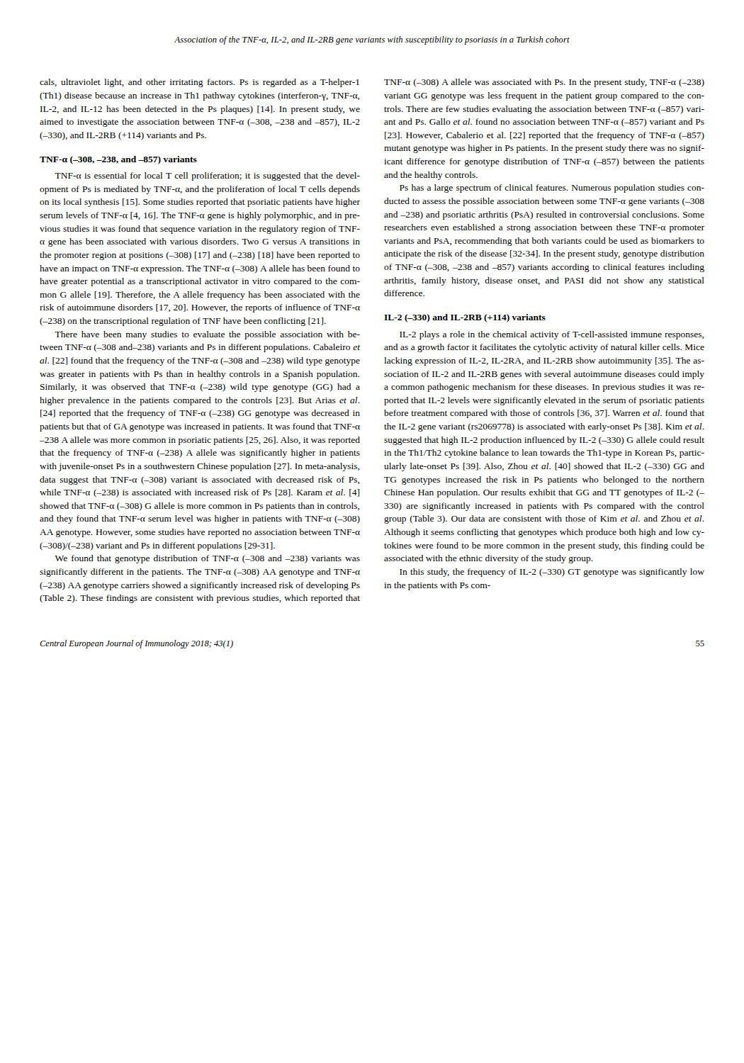Association of the TNF-α, IL-2, and IL-2RB gene variants with susceptibility to psoriasis in a Turkish cohort
cals, ultraviolet light, and other irritating factors. Ps is regarded as a T-helper-1 (Th1) disease because an increase in Th1 pathway cytokines (interferon-γ, TNF-α, IL-2, and IL-12 has been detected in the Ps plaques) [14]. In present study, we aimed to investigate the association between TNF-α (–308, –238 and –857), IL-2 (–330), and IL-2RB (+114) variants and Ps.
TNF-α (–308, –238, and –857) variants
TNF-α is essential for local T cell proliferation; it is suggested that the development of Ps is mediated by TNF-α, and the proliferation of local T cells depends on its local synthesis [15]. Some studies reported that psoriatic patients have higher serum levels of TNF-α [4, 16]. The TNF-α gene is highly polymorphic, and in previous studies it was found that sequence variation in the regulatory region of TNF-α gene has been associated with various disorders. Two G versus A transitions in the promoter region at positions (–308) [17] and (–238) [18] have been reported to have an impact on TNF-α expression. The TNF-α (–308) A allele has been found to have greater potential as a transcriptional activator in vitro compared to the common G allele [19]. Therefore, the A allele frequency has been associated with the risk of autoimmune disorders [17, 20]. However, the reports of influence of TNF-α (–238) on the transcriptional regulation of TNF have been conflicting [21].
There have been many studies to evaluate the possible association with between TNF-α (–308 and–238) variants and Ps in different populations. Cabaleiro et al. [22] found that the frequency of the TNF-α (–308 and –238) wild type genotype was greater in patients with Ps than in healthy controls in a Spanish population. Similarly, it was observed that TNF-α (–238) wild type genotype (GG) had a higher prevalence in the patients compared to the controls [23]. But Arias et al. [24] reported that the frequency of TNF-α (–238) GG genotype was decreased in patients but that of GA genotype was increased in patients. It was found that TNF-α –238 A allele was more common in psoriatic patients [25, 26]. Also, it was reported that the frequency of TNF-α (–238) A allele was significantly higher in patients with juvenile-onset Ps in a southwestern Chinese population [27]. In meta-analysis, data suggest that TNF-α (–308) variant is associated with decreased risk of Ps, while TNF-α (–238) is associated with increased risk of Ps [28]. Karam et al. [4] showed that TNF-α (–308) G allele is more common in Ps patients than in controls, and they found that TNF-α serum level was higher in patients with TNF-α (–308) AA genotype. However, some studies have reported no association between TNF-α (–308)/(–238) variant and Ps in different populations [29-31].
We found that genotype distribution of TNF-α (–308 and –238) variants was significantly different in the patients. The TNF-α (–308) AA genotype and TNF-α (–238) AA genotype carriers showed a significantly increased risk of developing Ps (Table 2). These findings are consistent with previous studies, which reported that TNF-α (–308) A allele was associated with Ps. In the present study, TNF-α (–238) variant GG genotype was less frequent in the patient group compared to the controls. There are few studies evaluating the association between TNF-α (–857) variant and Ps. Gallo et al. found no association between TNF-α (–857) variant and Ps [23]. However, Cabalerio et al. [22] reported that the frequency of TNF-α (–857) mutant genotype was higher in Ps patients. In the present study there was no significant difference for genotype distribution of TNF-α (–857) between the patients and the healthy controls.
Ps has a large spectrum of clinical features. Numerous population studies conducted to assess the possible association between some TNF-α gene variants (–308 and –238) and psoriatic arthritis (PsA) resulted in controversial conclusions. Some researchers even established a strong association between these TNF-α promoter variants and PsA, recommending that both variants could be used as biomarkers to anticipate the risk of the disease [32-34]. In the present study, genotype distribution of TNF-α (–308, –238 and –857) variants according to clinical features including arthritis, family history, disease onset, and PASI did not show any statistical difference.
IL-2 (–330) and IL-2RB (+114) variants
IL-2 plays a role in the chemical activity of T-cell-assisted immune responses, and as a growth factor it facilitates the cytolytic activity of natural killer cells. Mice lacking expression of IL-2, IL-2RA, and IL-2RB show autoimmunity [35]. The association of IL-2 and IL-2RB genes with several autoimmune diseases could imply a common pathogenic mechanism for these diseases. In previous studies it was reported that IL-2 levels were significantly elevated in the serum of psoriatic patients before treatment compared with those of controls [36, 37]. Warren et al. found that the IL-2 gene variant (rs2069778) is associated with early-onset Ps [38]. Kim et al. suggested that high IL-2 production influenced by IL-2 (–330) G allele could result in the Th1/Th2 cytokine balance to lean towards the Th1-type in Korean Ps, particularly late-onset Ps [39]. Also, Zhou et al. [40] showed that IL-2 (–330) GG and TG genotypes increased the risk in Ps patients who belonged to the northern Chinese Han population. Our results exhibit that GG and TT genotypes of IL-2 (–330) are significantly increased in patients with Ps compared with the control group (Table 3). Our data are consistent with those of Kim et al. and Zhou et al. Although it seems conflicting that genotypes which produce both high and low cytokines were found to be more common in the present study, this finding could be associated with the ethnic diversity of the study group.
In this study, the frequency of IL-2 (–330) GT genotype was significantly low in the patients with Ps com-
Central European Journal of Immunology 2018; 43(1) 55